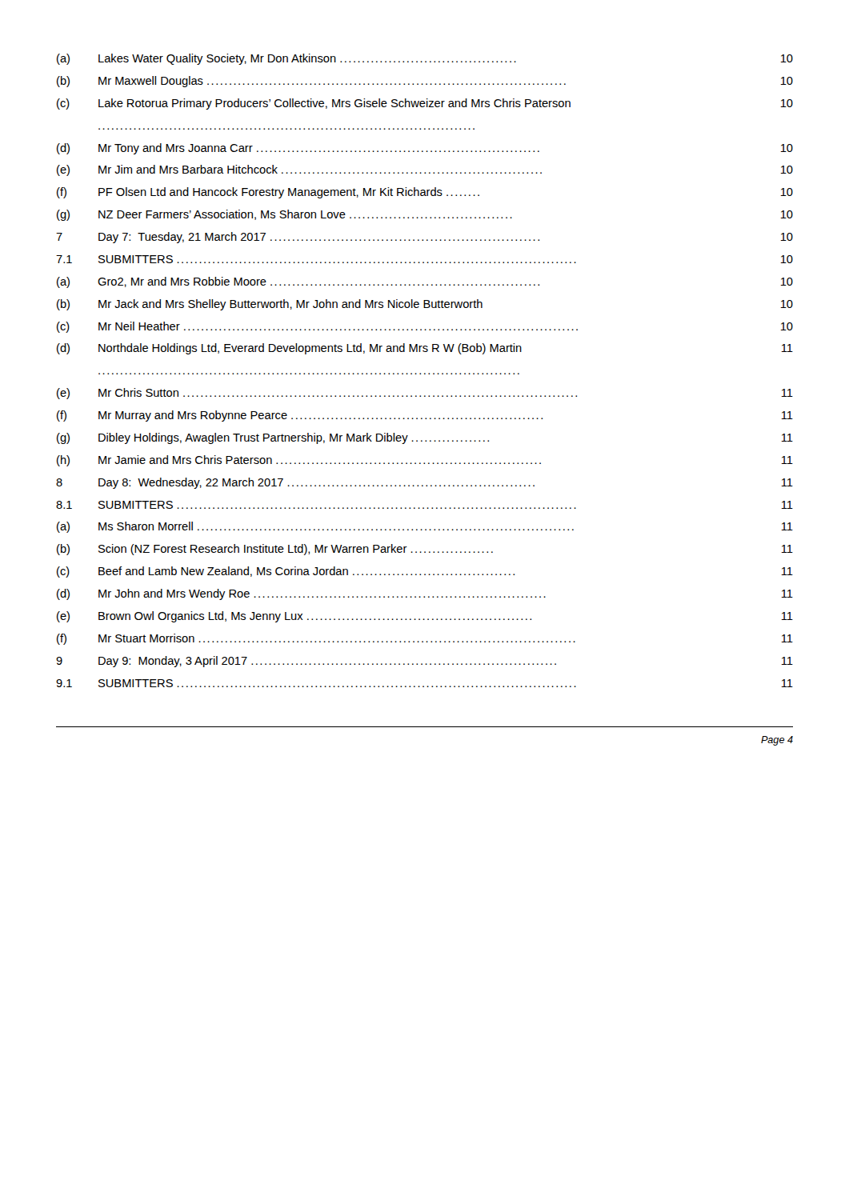| (a) | Lakes Water Quality Society, Mr Don Atkinson ........................................ | 10 |
| (b) | Mr Maxwell Douglas ................................................................................. | 10 |
| (c) | Lake Rotorua Primary Producers’ Collective, Mrs Gisele Schweizer and Mrs Chris Paterson ..................................................................................... | 10 |
| (d) | Mr Tony and Mrs Joanna Carr ................................................................ | 10 |
| (e) | Mr Jim and Mrs Barbara Hitchcock ........................................................... | 10 |
| (f) | PF Olsen Ltd and Hancock Forestry Management, Mr Kit Richards ........ | 10 |
| (g) | NZ Deer Farmers’ Association, Ms Sharon Love ..................................... | 10 |
| 7 | Day 7: Tuesday, 21 March 2017 ............................................................. | 10 |
| 7.1 | SUBMITTERS .......................................................................................... | 10 |
| (a) | Gro2, Mr and Mrs Robbie Moore ............................................................. | 10 |
| (b) | Mr Jack and Mrs Shelley Butterworth, Mr John and Mrs Nicole Butterworth | 10 |
| (c) | Mr Neil Heather ......................................................................................... | 10 |
| (d) | Northdale Holdings Ltd, Everard Developments Ltd, Mr and Mrs R W (Bob) Martin ............................................................................................... | 11 |
| (e) | Mr Chris Sutton ......................................................................................... | 11 |
| (f) | Mr Murray and Mrs Robynne Pearce ......................................................... | 11 |
| (g) | Dibley Holdings, Awaglen Trust Partnership, Mr Mark Dibley .................. | 11 |
| (h) | Mr Jamie and Mrs Chris Paterson ............................................................ | 11 |
| 8 | Day 8: Wednesday, 22 March 2017 ........................................................ | 11 |
| 8.1 | SUBMITTERS .......................................................................................... | 11 |
| (a) | Ms Sharon Morrell ..................................................................................... | 11 |
| (b) | Scion (NZ Forest Research Institute Ltd), Mr Warren Parker ................... | 11 |
| (c) | Beef and Lamb New Zealand, Ms Corina Jordan ..................................... | 11 |
| (d) | Mr John and Mrs Wendy Roe .................................................................. | 11 |
| (e) | Brown Owl Organics Ltd, Ms Jenny Lux ................................................... | 11 |
| (f) | Mr Stuart Morrison ..................................................................................... | 11 |
| 9 | Day 9: Monday, 3 April 2017 ..................................................................... | 11 |
| 9.1 | SUBMITTERS .......................................................................................... | 11 |
Page 4